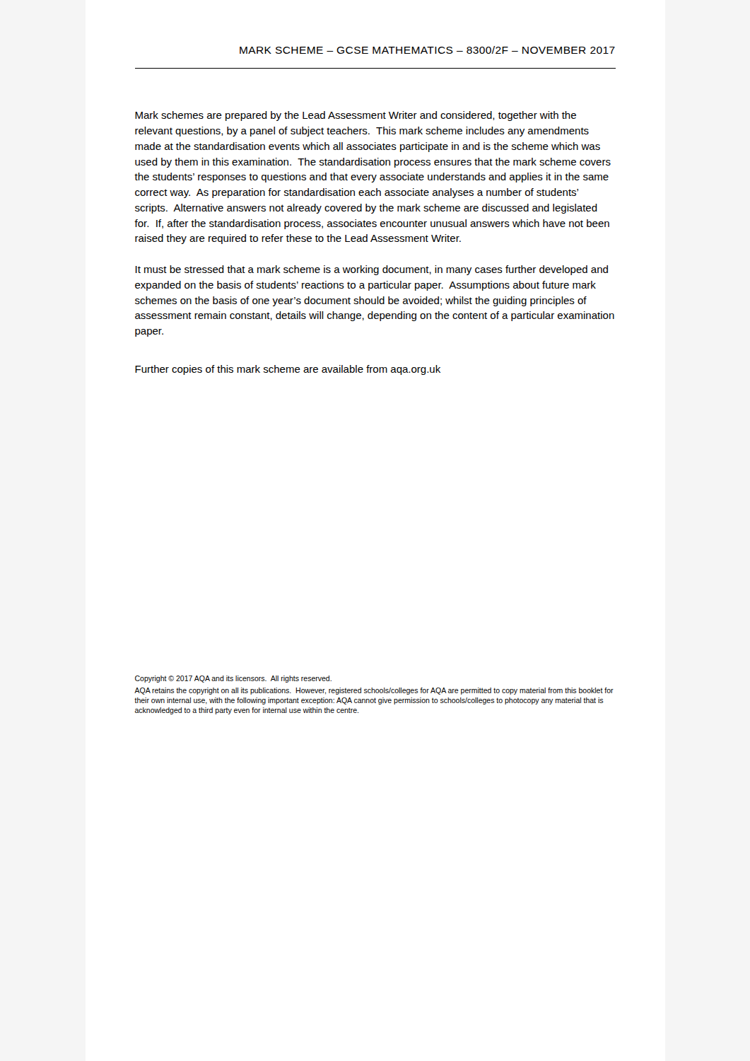MARK SCHEME – GCSE MATHEMATICS – 8300/2F – NOVEMBER 2017
Mark schemes are prepared by the Lead Assessment Writer and considered, together with the relevant questions, by a panel of subject teachers. This mark scheme includes any amendments made at the standardisation events which all associates participate in and is the scheme which was used by them in this examination. The standardisation process ensures that the mark scheme covers the students’ responses to questions and that every associate understands and applies it in the same correct way. As preparation for standardisation each associate analyses a number of students’ scripts. Alternative answers not already covered by the mark scheme are discussed and legislated for. If, after the standardisation process, associates encounter unusual answers which have not been raised they are required to refer these to the Lead Assessment Writer.
It must be stressed that a mark scheme is a working document, in many cases further developed and expanded on the basis of students’ reactions to a particular paper. Assumptions about future mark schemes on the basis of one year’s document should be avoided; whilst the guiding principles of assessment remain constant, details will change, depending on the content of a particular examination paper.
Further copies of this mark scheme are available from aqa.org.uk
Copyright © 2017 AQA and its licensors. All rights reserved.
AQA retains the copyright on all its publications. However, registered schools/colleges for AQA are permitted to copy material from this booklet for their own internal use, with the following important exception: AQA cannot give permission to schools/colleges to photocopy any material that is acknowledged to a third party even for internal use within the centre.